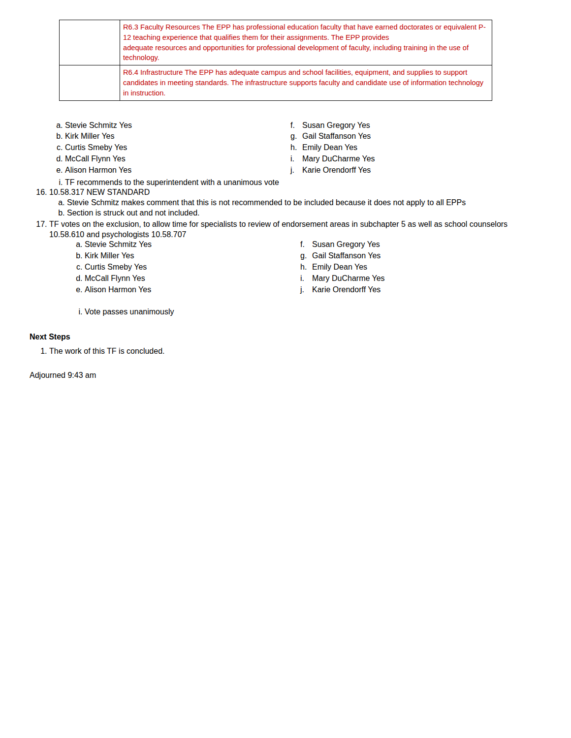| | R6.3 Faculty Resources The EPP has professional education faculty that have earned doctorates or equivalent P-12 teaching experience that qualifies them for their assignments. The EPP provides adequate resources and opportunities for professional development of faculty, including training in the use of technology. |
| | R6.4 Infrastructure The EPP has adequate campus and school facilities, equipment, and supplies to support candidates in meeting standards. The infrastructure supports faculty and candidate use of information technology in instruction. |
Stevie Schmitz Yes
Kirk Miller Yes
Curtis Smeby Yes
McCall Flynn Yes
Alison Harmon Yes
Susan Gregory Yes
Gail Staffanson Yes
Emily Dean Yes
Mary DuCharme Yes
Karie Orendorff Yes
TF recommends to the superintendent with a unanimous vote
10.58.317 NEW STANDARD
Stevie Schmitz makes comment that this is not recommended to be included because it does not apply to all EPPs
Section is struck out and not included.
TF votes on the exclusion, to allow time for specialists to review of endorsement areas in subchapter 5 as well as school counselors 10.58.610 and psychologists 10.58.707
Stevie Schmitz Yes
Kirk Miller Yes
Curtis Smeby Yes
McCall Flynn Yes
Alison Harmon Yes
Susan Gregory Yes
Gail Staffanson Yes
Emily Dean Yes
Mary DuCharme Yes
Karie Orendorff Yes
Vote passes unanimously
Next Steps
The work of this TF is concluded.
Adjourned 9:43 am